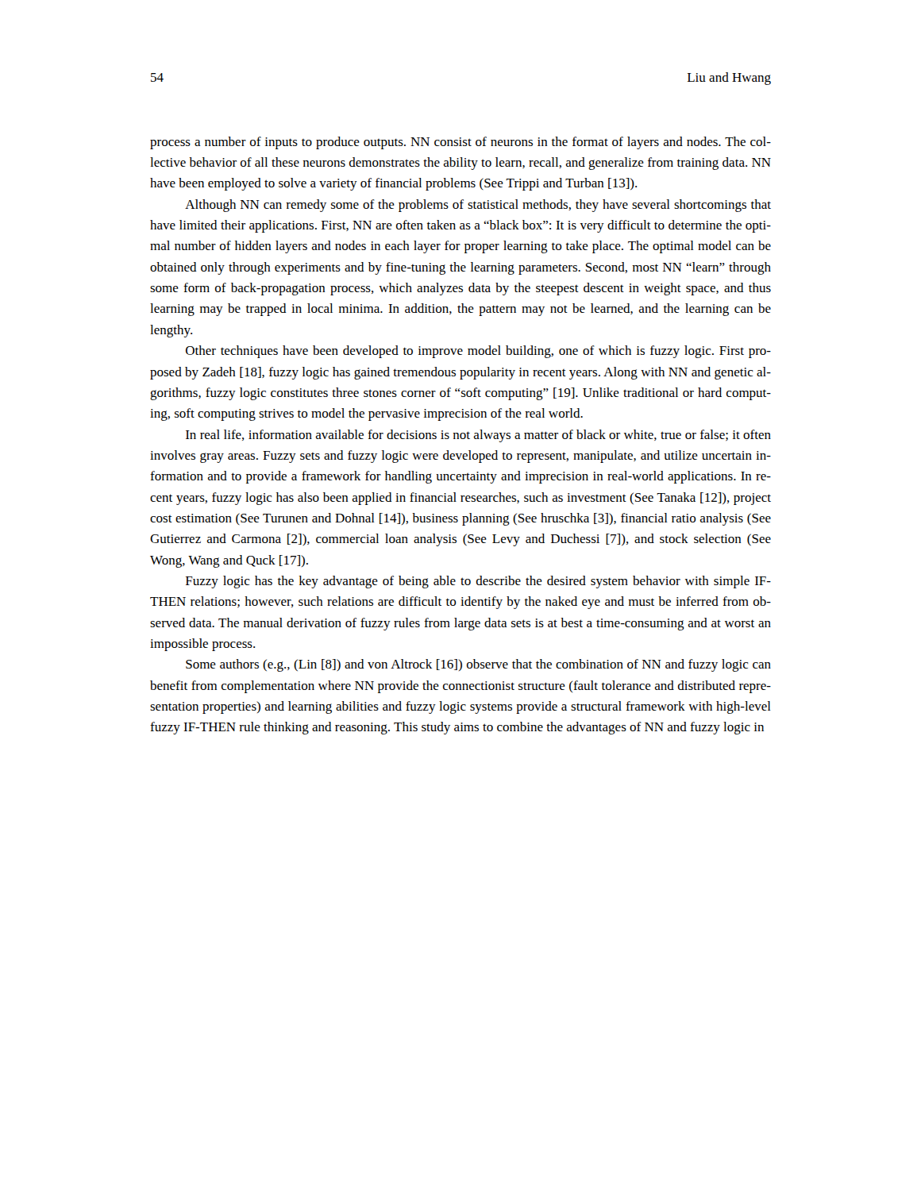54 Liu and Hwang
process a number of inputs to produce outputs. NN consist of neurons in the format of layers and nodes. The collective behavior of all these neurons demonstrates the ability to learn, recall, and generalize from training data. NN have been employed to solve a variety of financial problems (See Trippi and Turban [13]).
Although NN can remedy some of the problems of statistical methods, they have several shortcomings that have limited their applications. First, NN are often taken as a “black box”: It is very difficult to determine the optimal number of hidden layers and nodes in each layer for proper learning to take place. The optimal model can be obtained only through experiments and by fine-tuning the learning parameters. Second, most NN “learn” through some form of back-propagation process, which analyzes data by the steepest descent in weight space, and thus learning may be trapped in local minima. In addition, the pattern may not be learned, and the learning can be lengthy.
Other techniques have been developed to improve model building, one of which is fuzzy logic. First proposed by Zadeh [18], fuzzy logic has gained tremendous popularity in recent years. Along with NN and genetic algorithms, fuzzy logic constitutes three stones corner of “soft computing” [19]. Unlike traditional or hard computing, soft computing strives to model the pervasive imprecision of the real world.
In real life, information available for decisions is not always a matter of black or white, true or false; it often involves gray areas. Fuzzy sets and fuzzy logic were developed to represent, manipulate, and utilize uncertain information and to provide a framework for handling uncertainty and imprecision in real-world applications. In recent years, fuzzy logic has also been applied in financial researches, such as investment (See Tanaka [12]), project cost estimation (See Turunen and Dohnal [14]), business planning (See hruschka [3]), financial ratio analysis (See Gutierrez and Carmona [2]), commercial loan analysis (See Levy and Duchessi [7]), and stock selection (See Wong, Wang and Quck [17]).
Fuzzy logic has the key advantage of being able to describe the desired system behavior with simple IF-THEN relations; however, such relations are difficult to identify by the naked eye and must be inferred from observed data. The manual derivation of fuzzy rules from large data sets is at best a time-consuming and at worst an impossible process.
Some authors (e.g., (Lin [8]) and von Altrock [16]) observe that the combination of NN and fuzzy logic can benefit from complementation where NN provide the connectionist structure (fault tolerance and distributed representation properties) and learning abilities and fuzzy logic systems provide a structural framework with high-level fuzzy IF-THEN rule thinking and reasoning. This study aims to combine the advantages of NN and fuzzy logic in